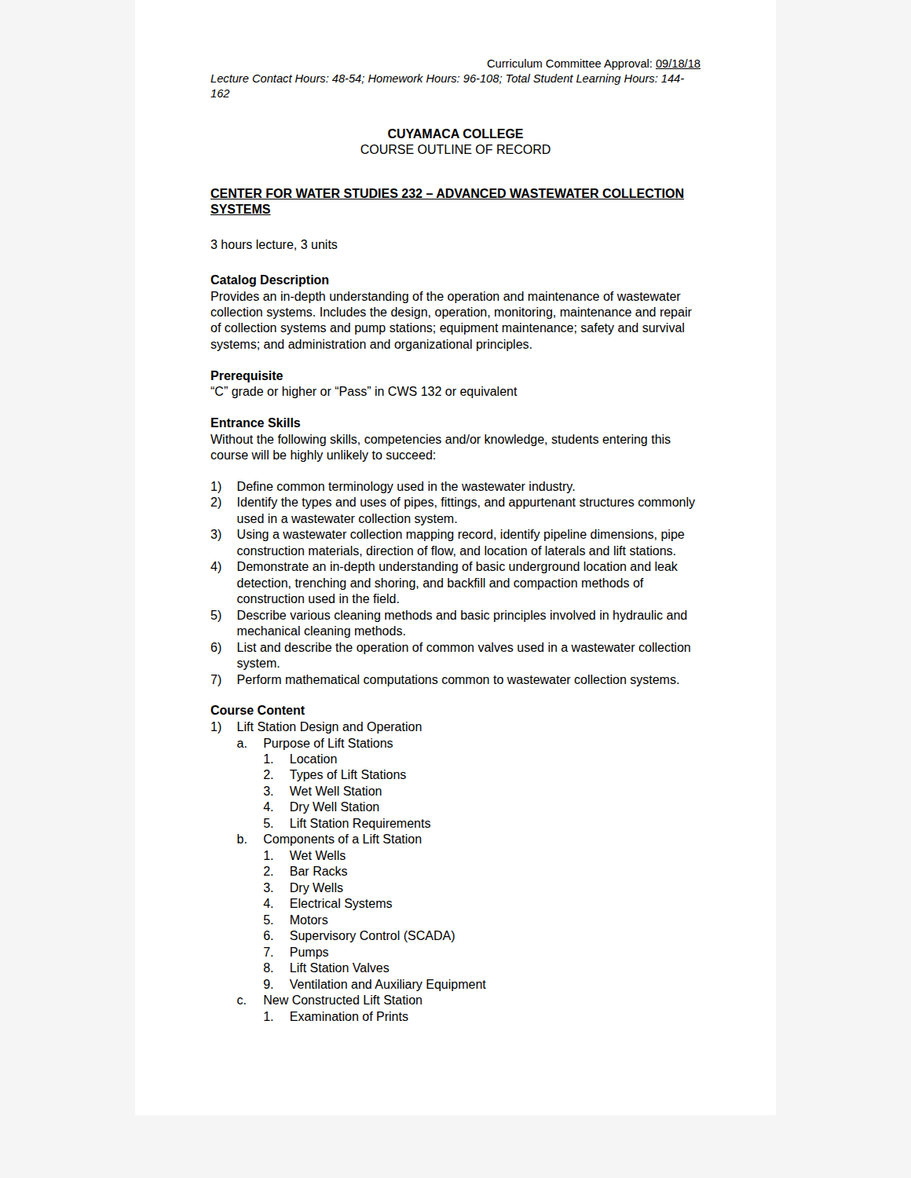Curriculum Committee Approval: 09/18/18
Lecture Contact Hours: 48-54; Homework Hours: 96-108; Total Student Learning Hours: 144-162
CUYAMACA COLLEGE
COURSE OUTLINE OF RECORD
CENTER FOR WATER STUDIES 232 – ADVANCED WASTEWATER COLLECTION SYSTEMS
3 hours lecture, 3 units
Catalog Description
Provides an in-depth understanding of the operation and maintenance of wastewater collection systems. Includes the design, operation, monitoring, maintenance and repair of collection systems and pump stations; equipment maintenance; safety and survival systems; and administration and organizational principles.
Prerequisite
“C” grade or higher or “Pass” in CWS 132 or equivalent
Entrance Skills
Without the following skills, competencies and/or knowledge, students entering this course will be highly unlikely to succeed:
Define common terminology used in the wastewater industry.
Identify the types and uses of pipes, fittings, and appurtenant structures commonly used in a wastewater collection system.
Using a wastewater collection mapping record, identify pipeline dimensions, pipe construction materials, direction of flow, and location of laterals and lift stations.
Demonstrate an in-depth understanding of basic underground location and leak detection, trenching and shoring, and backfill and compaction methods of construction used in the field.
Describe various cleaning methods and basic principles involved in hydraulic and mechanical cleaning methods.
List and describe the operation of common valves used in a wastewater collection system.
Perform mathematical computations common to wastewater collection systems.
Course Content
Lift Station Design and Operation
Purpose of Lift Stations
Location
Types of Lift Stations
Wet Well Station
Dry Well Station
Lift Station Requirements
Components of a Lift Station
Wet Wells
Bar Racks
Dry Wells
Electrical Systems
Motors
Supervisory Control (SCADA)
Pumps
Lift Station Valves
Ventilation and Auxiliary Equipment
New Constructed Lift Station
Examination of Prints